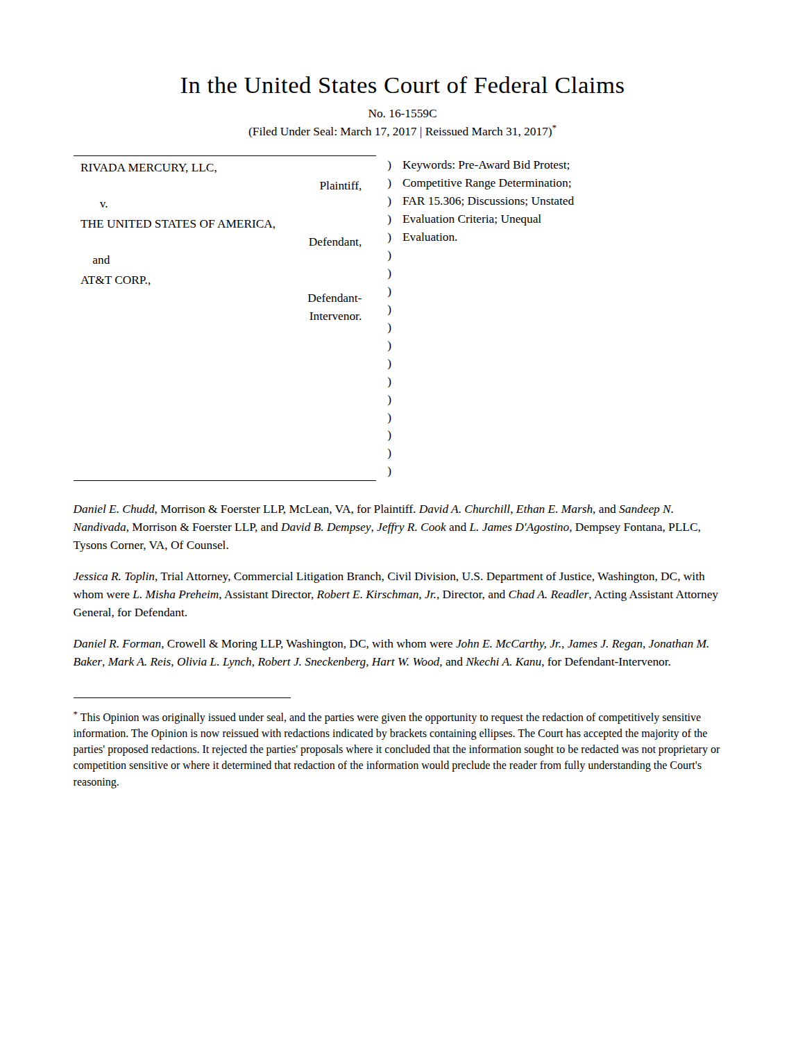In the United States Court of Federal Claims
No. 16-1559C
(Filed Under Seal: March 17, 2017 | Reissued March 31, 2017)*
| RIVADA MERCURY, LLC, Plaintiff, v. THE UNITED STATES OF AMERICA, Defendant, and AT&T CORP., Defendant- Intervenor. | ) ) ) ) ) ) ) ) ) ) ) ) ) ) ) ) ) ) | Keywords: Pre-Award Bid Protest; Competitive Range Determination; FAR 15.306; Discussions; Unstated Evaluation Criteria; Unequal Evaluation. |
Daniel E. Chudd, Morrison & Foerster LLP, McLean, VA, for Plaintiff. David A. Churchill, Ethan E. Marsh, and Sandeep N. Nandivada, Morrison & Foerster LLP, and David B. Dempsey, Jeffry R. Cook and L. James D'Agostino, Dempsey Fontana, PLLC, Tysons Corner, VA, Of Counsel.
Jessica R. Toplin, Trial Attorney, Commercial Litigation Branch, Civil Division, U.S. Department of Justice, Washington, DC, with whom were L. Misha Preheim, Assistant Director, Robert E. Kirschman, Jr., Director, and Chad A. Readler, Acting Assistant Attorney General, for Defendant.
Daniel R. Forman, Crowell & Moring LLP, Washington, DC, with whom were John E. McCarthy, Jr., James J. Regan, Jonathan M. Baker, Mark A. Reis, Olivia L. Lynch, Robert J. Sneckenberg, Hart W. Wood, and Nkechi A. Kanu, for Defendant-Intervenor.
* This Opinion was originally issued under seal, and the parties were given the opportunity to request the redaction of competitively sensitive information. The Opinion is now reissued with redactions indicated by brackets containing ellipses. The Court has accepted the majority of the parties' proposed redactions. It rejected the parties' proposals where it concluded that the information sought to be redacted was not proprietary or competition sensitive or where it determined that redaction of the information would preclude the reader from fully understanding the Court's reasoning.